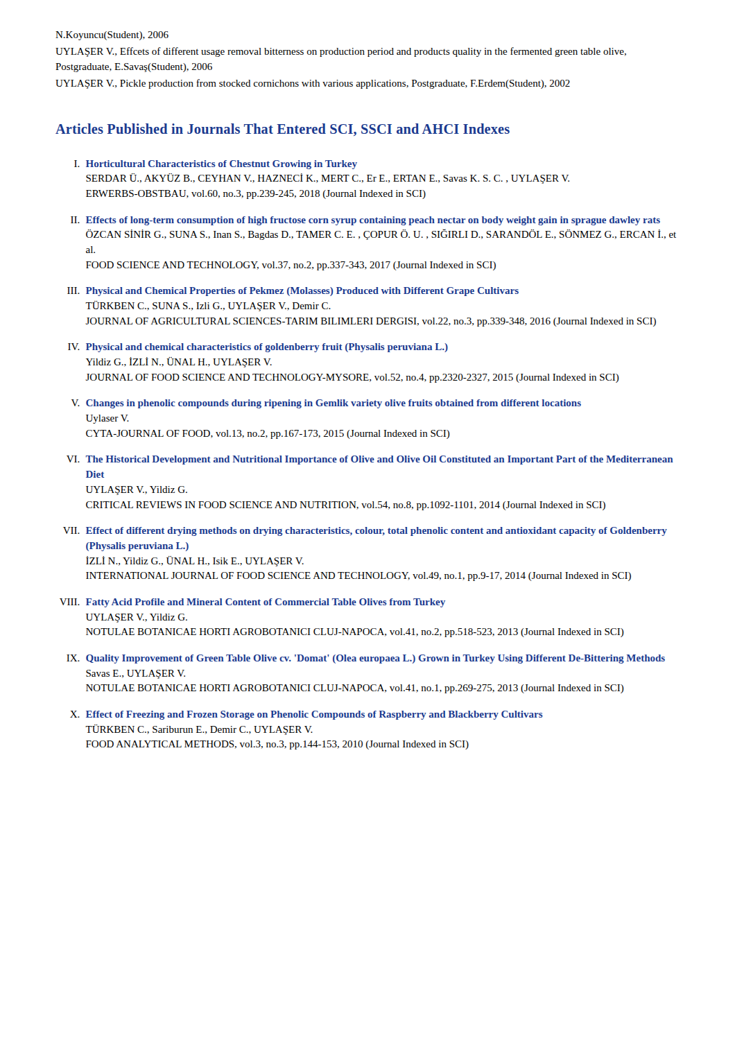N.Koyuncu(Student), 2006
UYLAŞER V., Effcets of different usage removal bitterness on production period and products quality in the fermented green table olive, Postgraduate, E.Savaş(Student), 2006
UYLAŞER V., Pickle production from stocked cornichons with various applications, Postgraduate, F.Erdem(Student), 2002
Articles Published in Journals That Entered SCI, SSCI and AHCI Indexes
Horticultural Characteristics of Chestnut Growing in Turkey SERDAR Ü., AKYÜZ B., CEYHAN V., HAZNECİ K., MERT C., Er E., ERTAN E., Savas K. S. C. , UYLAŞER V. ERWERBS-OBSTBAU, vol.60, no.3, pp.239-245, 2018 (Journal Indexed in SCI)
Effects of long-term consumption of high fructose corn syrup containing peach nectar on body weight gain in sprague dawley rats ÖZCAN SİNİR G., SUNA S., Inan S., Bagdas D., TAMER C. E. , ÇOPUR Ö. U. , SIĞIRLI D., SARANDÖL E., SÖNMEZ G., ERCAN İ., et al. FOOD SCIENCE AND TECHNOLOGY, vol.37, no.2, pp.337-343, 2017 (Journal Indexed in SCI)
Physical and Chemical Properties of Pekmez (Molasses) Produced with Different Grape Cultivars TÜRKBEN C., SUNA S., Izli G., UYLAŞER V., Demir C. JOURNAL OF AGRICULTURAL SCIENCES-TARIM BILIMLERI DERGISI, vol.22, no.3, pp.339-348, 2016 (Journal Indexed in SCI)
Physical and chemical characteristics of goldenberry fruit (Physalis peruviana L.) Yildiz G., İZLİ N., ÜNAL H., UYLAŞER V. JOURNAL OF FOOD SCIENCE AND TECHNOLOGY-MYSORE, vol.52, no.4, pp.2320-2327, 2015 (Journal Indexed in SCI)
Changes in phenolic compounds during ripening in Gemlik variety olive fruits obtained from different locations Uylaser V. CYTA-JOURNAL OF FOOD, vol.13, no.2, pp.167-173, 2015 (Journal Indexed in SCI)
The Historical Development and Nutritional Importance of Olive and Olive Oil Constituted an Important Part of the Mediterranean Diet UYLAŞER V., Yildiz G. CRITICAL REVIEWS IN FOOD SCIENCE AND NUTRITION, vol.54, no.8, pp.1092-1101, 2014 (Journal Indexed in SCI)
Effect of different drying methods on drying characteristics, colour, total phenolic content and antioxidant capacity of Goldenberry (Physalis peruviana L.) İZLİ N., Yildiz G., ÜNAL H., Isik E., UYLAŞER V. INTERNATIONAL JOURNAL OF FOOD SCIENCE AND TECHNOLOGY, vol.49, no.1, pp.9-17, 2014 (Journal Indexed in SCI)
Fatty Acid Profile and Mineral Content of Commercial Table Olives from Turkey UYLAŞER V., Yildiz G. NOTULAE BOTANICAE HORTI AGROBOTANICI CLUJ-NAPOCA, vol.41, no.2, pp.518-523, 2013 (Journal Indexed in SCI)
Quality Improvement of Green Table Olive cv. 'Domat' (Olea europaea L.) Grown in Turkey Using Different De-Bittering Methods Savas E., UYLAŞER V. NOTULAE BOTANICAE HORTI AGROBOTANICI CLUJ-NAPOCA, vol.41, no.1, pp.269-275, 2013 (Journal Indexed in SCI)
Effect of Freezing and Frozen Storage on Phenolic Compounds of Raspberry and Blackberry Cultivars TÜRKBEN C., Sariburun E., Demir C., UYLAŞER V. FOOD ANALYTICAL METHODS, vol.3, no.3, pp.144-153, 2010 (Journal Indexed in SCI)